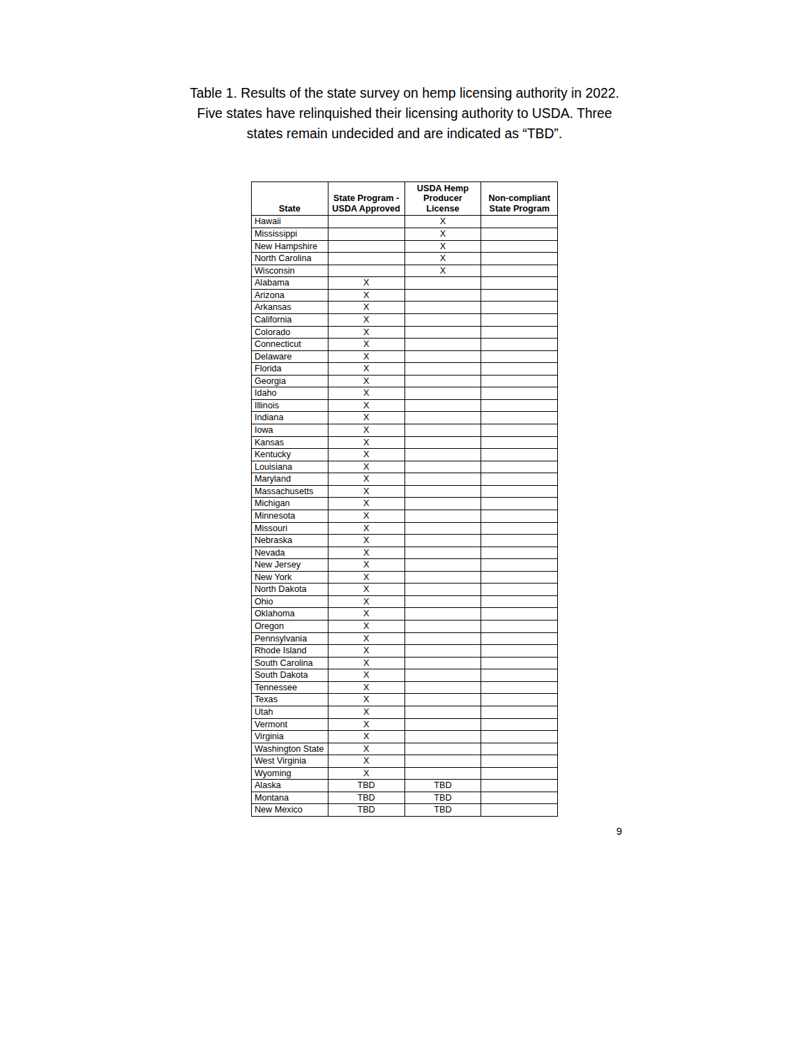Table 1. Results of the state survey on hemp licensing authority in 2022. Five states have relinquished their licensing authority to USDA. Three states remain undecided and are indicated as “TBD”.
| State | State Program - USDA Approved | USDA Hemp Producer License | Non-compliant State Program |
| --- | --- | --- | --- |
| Hawaii | | X | |
| Mississippi | | X | |
| New Hampshire | | X | |
| North Carolina | | X | |
| Wisconsin | | X | |
| Alabama | X | | |
| Arizona | X | | |
| Arkansas | X | | |
| California | X | | |
| Colorado | X | | |
| Connecticut | X | | |
| Delaware | X | | |
| Florida | X | | |
| Georgia | X | | |
| Idaho | X | | |
| Illinois | X | | |
| Indiana | X | | |
| Iowa | X | | |
| Kansas | X | | |
| Kentucky | X | | |
| Louisiana | X | | |
| Maryland | X | | |
| Massachusetts | X | | |
| Michigan | X | | |
| Minnesota | X | | |
| Missouri | X | | |
| Nebraska | X | | |
| Nevada | X | | |
| New Jersey | X | | |
| New York | X | | |
| North Dakota | X | | |
| Ohio | X | | |
| Oklahoma | X | | |
| Oregon | X | | |
| Pennsylvania | X | | |
| Rhode Island | X | | |
| South Carolina | X | | |
| South Dakota | X | | |
| Tennessee | X | | |
| Texas | X | | |
| Utah | X | | |
| Vermont | X | | |
| Virginia | X | | |
| Washington State | X | | |
| West Virginia | X | | |
| Wyoming | X | | |
| Alaska | TBD | TBD | |
| Montana | TBD | TBD | |
| New Mexico | TBD | TBD | |
9